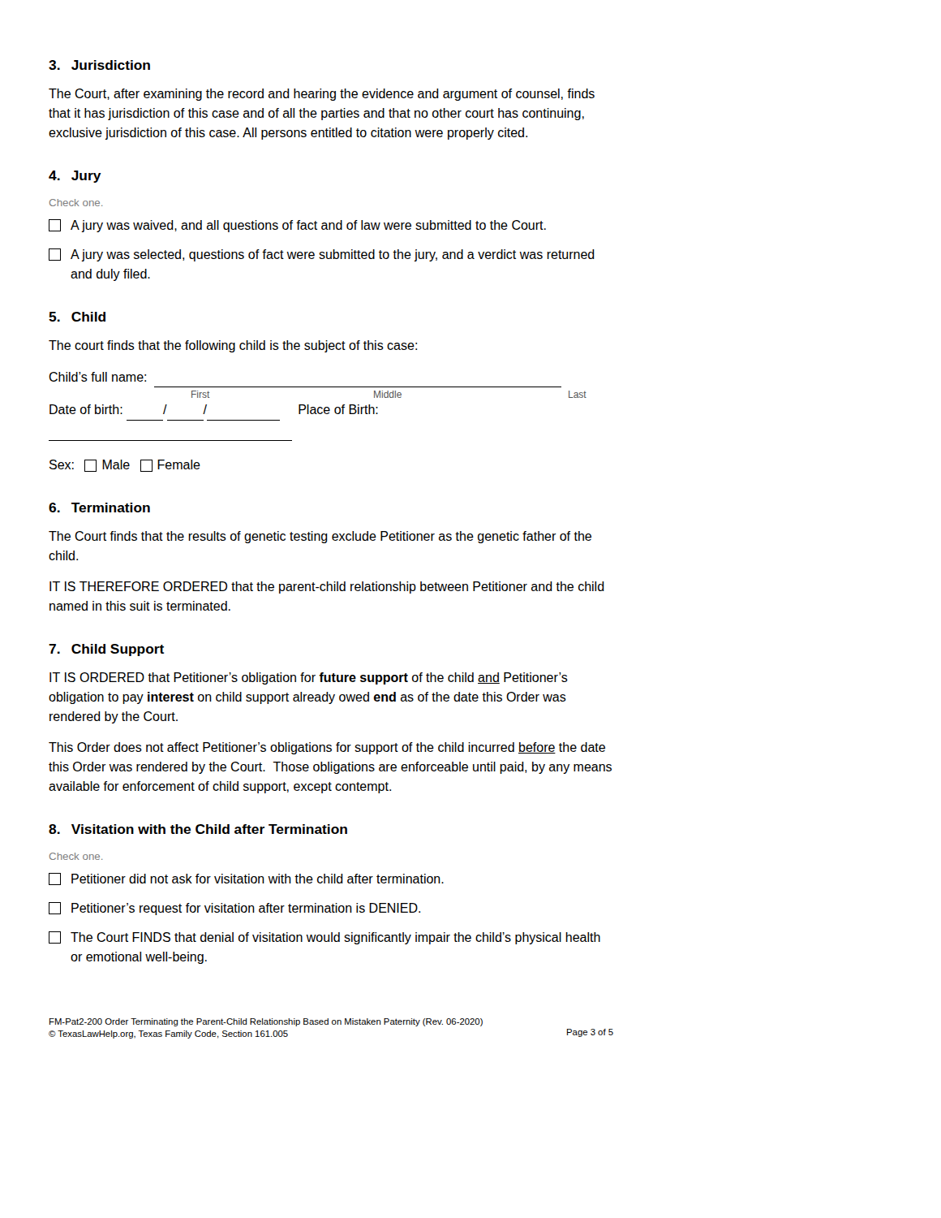3. Jurisdiction
The Court, after examining the record and hearing the evidence and argument of counsel, finds that it has jurisdiction of this case and of all the parties and that no other court has continuing, exclusive jurisdiction of this case. All persons entitled to citation were properly cited.
4. Jury
Check one.
A jury was waived, and all questions of fact and of law were submitted to the Court.
A jury was selected, questions of fact were submitted to the jury, and a verdict was returned and duly filed.
5. Child
The court finds that the following child is the subject of this case:
Child’s full name:
First Middle Last
Date of birth: / / Place of Birth:
Sex: Male Female
6. Termination
The Court finds that the results of genetic testing exclude Petitioner as the genetic father of the child.
IT IS THEREFORE ORDERED that the parent-child relationship between Petitioner and the child named in this suit is terminated.
7. Child Support
IT IS ORDERED that Petitioner’s obligation for future support of the child and Petitioner’s obligation to pay interest on child support already owed end as of the date this Order was rendered by the Court.
This Order does not affect Petitioner’s obligations for support of the child incurred before the date this Order was rendered by the Court. Those obligations are enforceable until paid, by any means available for enforcement of child support, except contempt.
8. Visitation with the Child after Termination
Check one.
Petitioner did not ask for visitation with the child after termination.
Petitioner’s request for visitation after termination is DENIED.
The Court FINDS that denial of visitation would significantly impair the child’s physical health or emotional well-being.
FM-Pat2-200 Order Terminating the Parent-Child Relationship Based on Mistaken Paternity (Rev. 06-2020)
© TexasLawHelp.org, Texas Family Code, Section 161.005
Page 3 of 5